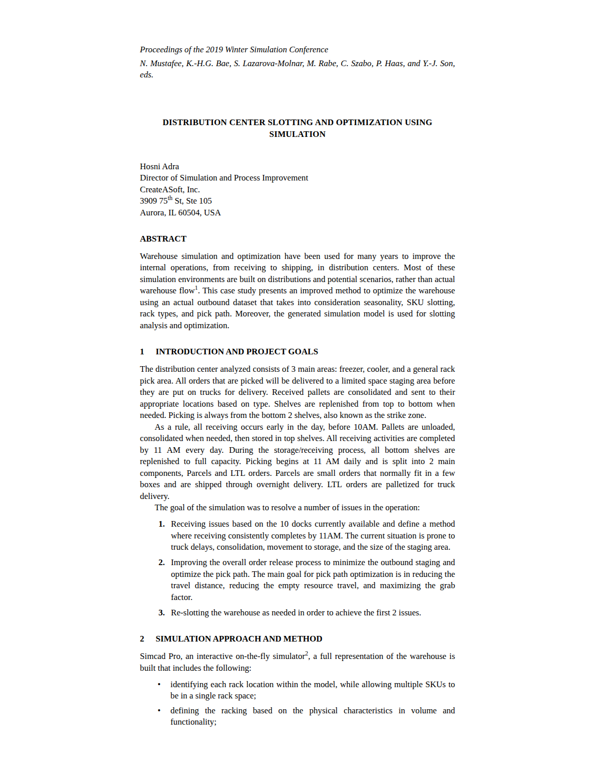Proceedings of the 2019 Winter Simulation Conference
N. Mustafee, K.-H.G. Bae, S. Lazarova-Molnar, M. Rabe, C. Szabo, P. Haas, and Y.-J. Son, eds.
Distribution Center Slotting and Optimization Using Simulation
Hosni Adra
Director of Simulation and Process Improvement
CreateASoft, Inc.
3909 75th St, Ste 105
Aurora, IL 60504, USA
Abstract
Warehouse simulation and optimization have been used for many years to improve the internal operations, from receiving to shipping, in distribution centers. Most of these simulation environments are built on distributions and potential scenarios, rather than actual warehouse flow1. This case study presents an improved method to optimize the warehouse using an actual outbound dataset that takes into consideration seasonality, SKU slotting, rack types, and pick path. Moreover, the generated simulation model is used for slotting analysis and optimization.
1 Introduction and Project Goals
The distribution center analyzed consists of 3 main areas: freezer, cooler, and a general rack pick area. All orders that are picked will be delivered to a limited space staging area before they are put on trucks for delivery. Received pallets are consolidated and sent to their appropriate locations based on type. Shelves are replenished from top to bottom when needed. Picking is always from the bottom 2 shelves, also known as the strike zone.
As a rule, all receiving occurs early in the day, before 10AM. Pallets are unloaded, consolidated when needed, then stored in top shelves. All receiving activities are completed by 11 AM every day. During the storage/receiving process, all bottom shelves are replenished to full capacity. Picking begins at 11 AM daily and is split into 2 main components, Parcels and LTL orders. Parcels are small orders that normally fit in a few boxes and are shipped through overnight delivery. LTL orders are palletized for truck delivery.
The goal of the simulation was to resolve a number of issues in the operation:
Receiving issues based on the 10 docks currently available and define a method where receiving consistently completes by 11AM. The current situation is prone to truck delays, consolidation, movement to storage, and the size of the staging area.
Improving the overall order release process to minimize the outbound staging and optimize the pick path. The main goal for pick path optimization is in reducing the travel distance, reducing the empty resource travel, and maximizing the grab factor.
Re-slotting the warehouse as needed in order to achieve the first 2 issues.
2 Simulation Approach and Method
Simcad Pro, an interactive on-the-fly simulator2, a full representation of the warehouse is built that includes the following:
identifying each rack location within the model, while allowing multiple SKUs to be in a single rack space;
defining the racking based on the physical characteristics in volume and functionality;